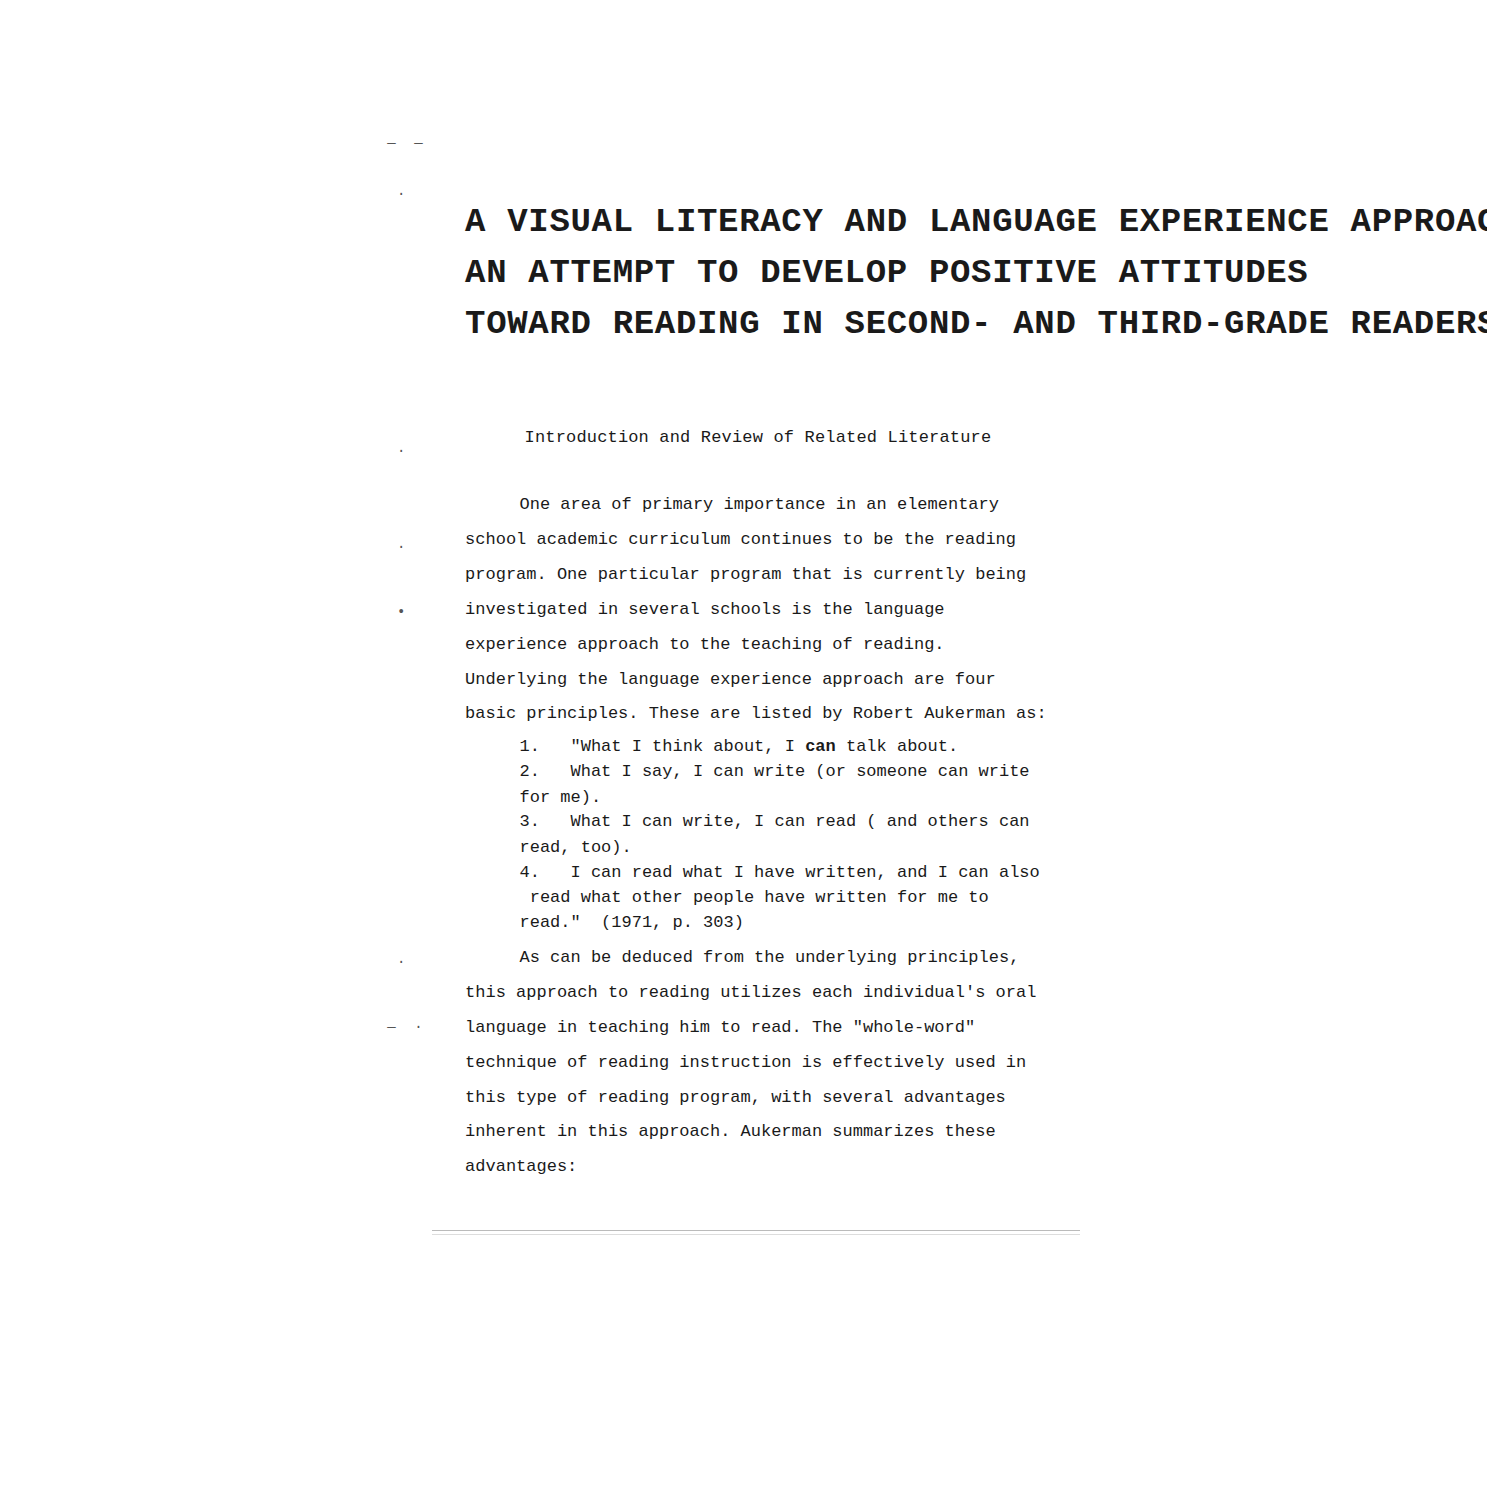— — · · · • · — ·
A VISUAL LITERACY AND LANGUAGE EXPERIENCE APPROACH: AN ATTEMPT TO DEVELOP POSITIVE ATTITUDES TOWARD READING IN SECOND- AND THIRD-GRADE READERS
Introduction and Review of Related Literature
One area of primary importance in an elementary school academic curriculum continues to be the reading program. One particular program that is currently being investigated in several schools is the language experience approach to the teaching of reading. Underlying the language experience approach are four basic principles. These are listed by Robert Aukerman as:
1. "What I think about, I can talk about. 2. What I say, I can write (or someone can write for me). 3. What I can write, I can read ( and others can read, too). 4. I can read what I have written, and I can also read what other people have written for me to read." (1971, p. 303)
As can be deduced from the underlying principles, this approach to reading utilizes each individual's oral language in teaching him to read. The "whole-word" technique of reading instruction is effectively used in this type of reading program, with several advantages inherent in this approach. Aukerman summarizes these advantages: